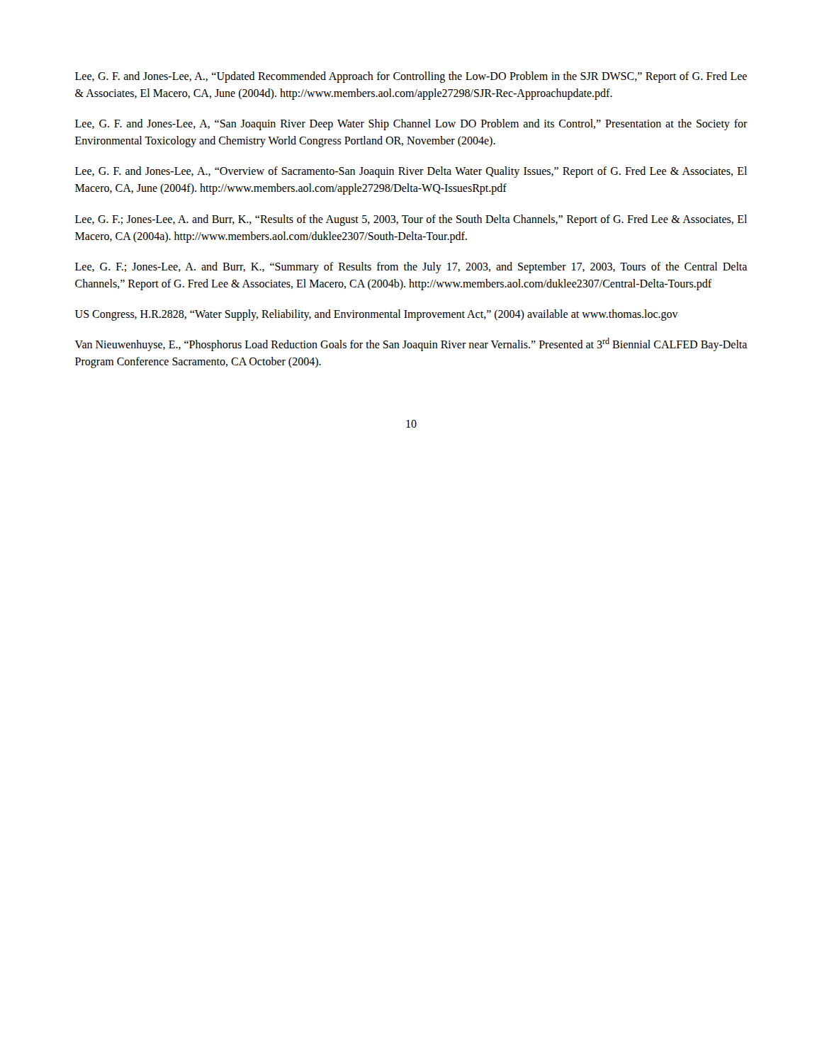Lee, G. F. and Jones-Lee, A., “Updated Recommended Approach for Controlling the Low-DO Problem in the SJR DWSC,” Report of G. Fred Lee & Associates, El Macero, CA, June (2004d). http://www.members.aol.com/apple27298/SJR-Rec-Approachupdate.pdf.
Lee, G. F. and Jones-Lee, A, “San Joaquin River Deep Water Ship Channel Low DO Problem and its Control,” Presentation at the Society for Environmental Toxicology and Chemistry World Congress Portland OR, November (2004e).
Lee, G. F. and Jones-Lee, A., “Overview of Sacramento-San Joaquin River Delta Water Quality Issues,” Report of G. Fred Lee & Associates, El Macero, CA, June (2004f). http://www.members.aol.com/apple27298/Delta-WQ-IssuesRpt.pdf
Lee, G. F.; Jones-Lee, A. and Burr, K., “Results of the August 5, 2003, Tour of the South Delta Channels,” Report of G. Fred Lee & Associates, El Macero, CA (2004a). http://www.members.aol.com/duklee2307/South-Delta-Tour.pdf.
Lee, G. F.; Jones-Lee, A. and Burr, K., “Summary of Results from the July 17, 2003, and September 17, 2003, Tours of the Central Delta Channels,” Report of G. Fred Lee & Associates, El Macero, CA (2004b). http://www.members.aol.com/duklee2307/Central-Delta-Tours.pdf
US Congress, H.R.2828, “Water Supply, Reliability, and Environmental Improvement Act,” (2004) available at www.thomas.loc.gov
Van Nieuwenhuyse, E., “Phosphorus Load Reduction Goals for the San Joaquin River near Vernalis.” Presented at 3rd Biennial CALFED Bay-Delta Program Conference Sacramento, CA October (2004).
10